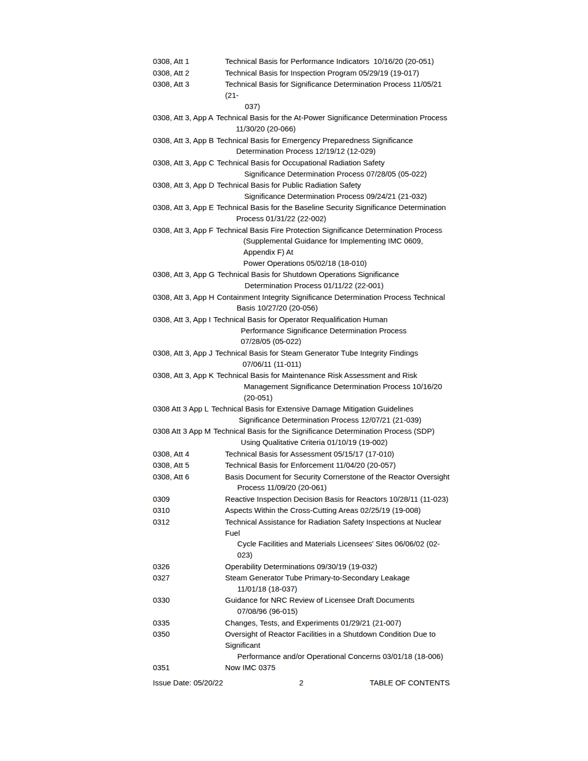0308, Att 1 Technical Basis for Performance Indicators 10/16/20 (20-051)
0308, Att 2 Technical Basis for Inspection Program 05/29/19 (19-017)
0308, Att 3 Technical Basis for Significance Determination Process 11/05/21 (21-037)
0308, Att 3, App A Technical Basis for the At-Power Significance Determination Process11/30/20 (20-066)
0308, Att 3, App B Technical Basis for Emergency Preparedness SignificanceDetermination Process 12/19/12 (12-029)
0308, Att 3, App C Technical Basis for Occupational Radiation SafetySignificance Determination Process 07/28/05 (05-022)
0308, Att 3, App D Technical Basis for Public Radiation SafetySignificance Determination Process 09/24/21 (21-032)
0308, Att 3, App E Technical Basis for the Baseline Security Significance DeterminationProcess 01/31/22 (22-002)
0308, Att 3, App F Technical Basis Fire Protection Significance Determination Process(Supplemental Guidance for Implementing IMC 0609, Appendix F) At Power Operations 05/02/18 (18-010)
0308, Att 3, App G Technical Basis for Shutdown Operations SignificanceDetermination Process 01/11/22 (22-001)
0308, Att 3, App H Containment Integrity Significance Determination Process TechnicalBasis 10/27/20 (20-056)
0308, Att 3, App I Technical Basis for Operator Requalification HumanPerformance Significance Determination Process 07/28/05 (05-022)
0308, Att 3, App J Technical Basis for Steam Generator Tube Integrity Findings07/06/11 (11-011)
0308, Att 3, App K Technical Basis for Maintenance Risk Assessment and RiskManagement Significance Determination Process 10/16/20 (20-051)
0308 Att 3 App L Technical Basis for Extensive Damage Mitigation GuidelinesSignificance Determination Process 12/07/21 (21-039)
0308 Att 3 App M Technical Basis for the Significance Determination Process (SDP)Using Qualitative Criteria 01/10/19 (19-002)
0308, Att 4 Technical Basis for Assessment 05/15/17 (17-010)
0308, Att 5 Technical Basis for Enforcement 11/04/20 (20-057)
0308, Att 6 Basis Document for Security Cornerstone of the Reactor OversightProcess 11/09/20 (20-061)
0309 Reactive Inspection Decision Basis for Reactors 10/28/11 (11-023)
0310 Aspects Within the Cross-Cutting Areas 02/25/19 (19-008)
0312 Technical Assistance for Radiation Safety Inspections at Nuclear FuelCycle Facilities and Materials Licensees' Sites 06/06/02 (02-023)
0326 Operability Determinations 09/30/19 (19-032)
0327 Steam Generator Tube Primary-to-Secondary Leakage11/01/18 (18-037)
0330 Guidance for NRC Review of Licensee Draft Documents07/08/96 (96-015)
0335 Changes, Tests, and Experiments 01/29/21 (21-007)
0350 Oversight of Reactor Facilities in a Shutdown Condition Due to SignificantPerformance and/or Operational Concerns 03/01/18 (18-006)
0351 Now IMC 0375
Issue Date: 05/20/22 2 TABLE OF CONTENTS